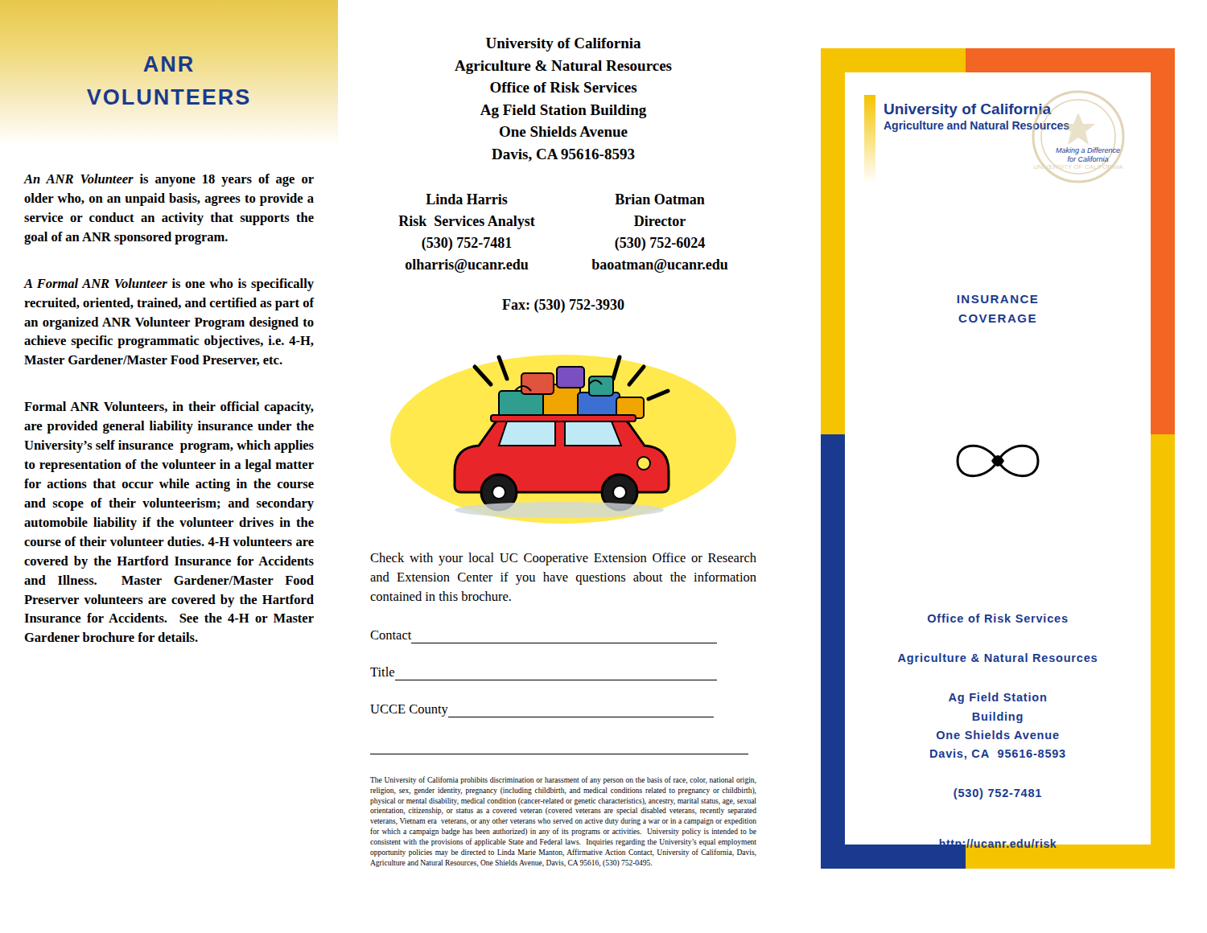ANR
VOLUNTEERS
An ANR Volunteer is anyone 18 years of age or older who, on an unpaid basis, agrees to provide a service or conduct an activity that supports the goal of an ANR sponsored program.
A Formal ANR Volunteer is one who is specifically recruited, oriented, trained, and certified as part of an organized ANR Volunteer Program designed to achieve specific programmatic objectives, i.e. 4-H, Master Gardener/Master Food Preserver, etc.
Formal ANR Volunteers, in their official capacity, are provided general liability insurance under the University’s self insurance program, which applies to representation of the volunteer in a legal matter for actions that occur while acting in the course and scope of their volunteerism; and secondary automobile liability if the volunteer drives in the course of their volunteer duties. 4-H volunteers are covered by the Hartford Insurance for Accidents and Illness. Master Gardener/Master Food Preserver volunteers are covered by the Hartford Insurance for Accidents. See the 4-H or Master Gardener brochure for details.
University of California
Agriculture & Natural Resources
Office of Risk Services
Ag Field Station Building
One Shields Avenue
Davis, CA 95616-8593
Linda Harris
Risk Services Analyst
(530) 752-7481
olharris@ucanr.edu
Brian Oatman
Director
(530) 752-6024
baoatman@ucanr.edu
Fax: (530) 752-3930
Red car loaded with luggage
Check with your local UC Cooperative Extension Office or Research and Extension Center if you have questions about the information contained in this brochure.
Contact
Title
UCCE County
The University of California prohibits discrimination or harassment of any person on the basis of race, color, national origin, religion, sex, gender identity, pregnancy (including childbirth, and medical conditions related to pregnancy or childbirth), physical or mental disability, medical condition (cancer-related or genetic characteristics), ancestry, marital status, age, sexual orientation, citizenship, or status as a covered veteran (covered veterans are special disabled veterans, recently separated veterans, Vietnam era veterans, or any other veterans who served on active duty during a war or in a campaign or expedition for which a campaign badge has been authorized) in any of its programs or activities. University policy is intended to be consistent with the provisions of applicable State and Federal laws. Inquiries regarding the University’s equal employment opportunity policies may be directed to Linda Marie Manton, Affirmative Action Contact, University of California, Davis, Agriculture and Natural Resources, One Shields Avenue, Davis, CA 95616, (530) 752-0495.
University of California
Agriculture and Natural Resources
UNIVERSITY OF CALIFORNIA
Making a Difference
for California
INSURANCE
COVERAGE
Office of Risk Services
Agriculture & Natural Resources
Ag Field Station
Building
One Shields Avenue
Davis, CA 95616-8593
(530) 752-7481
http://ucanr.edu/risk